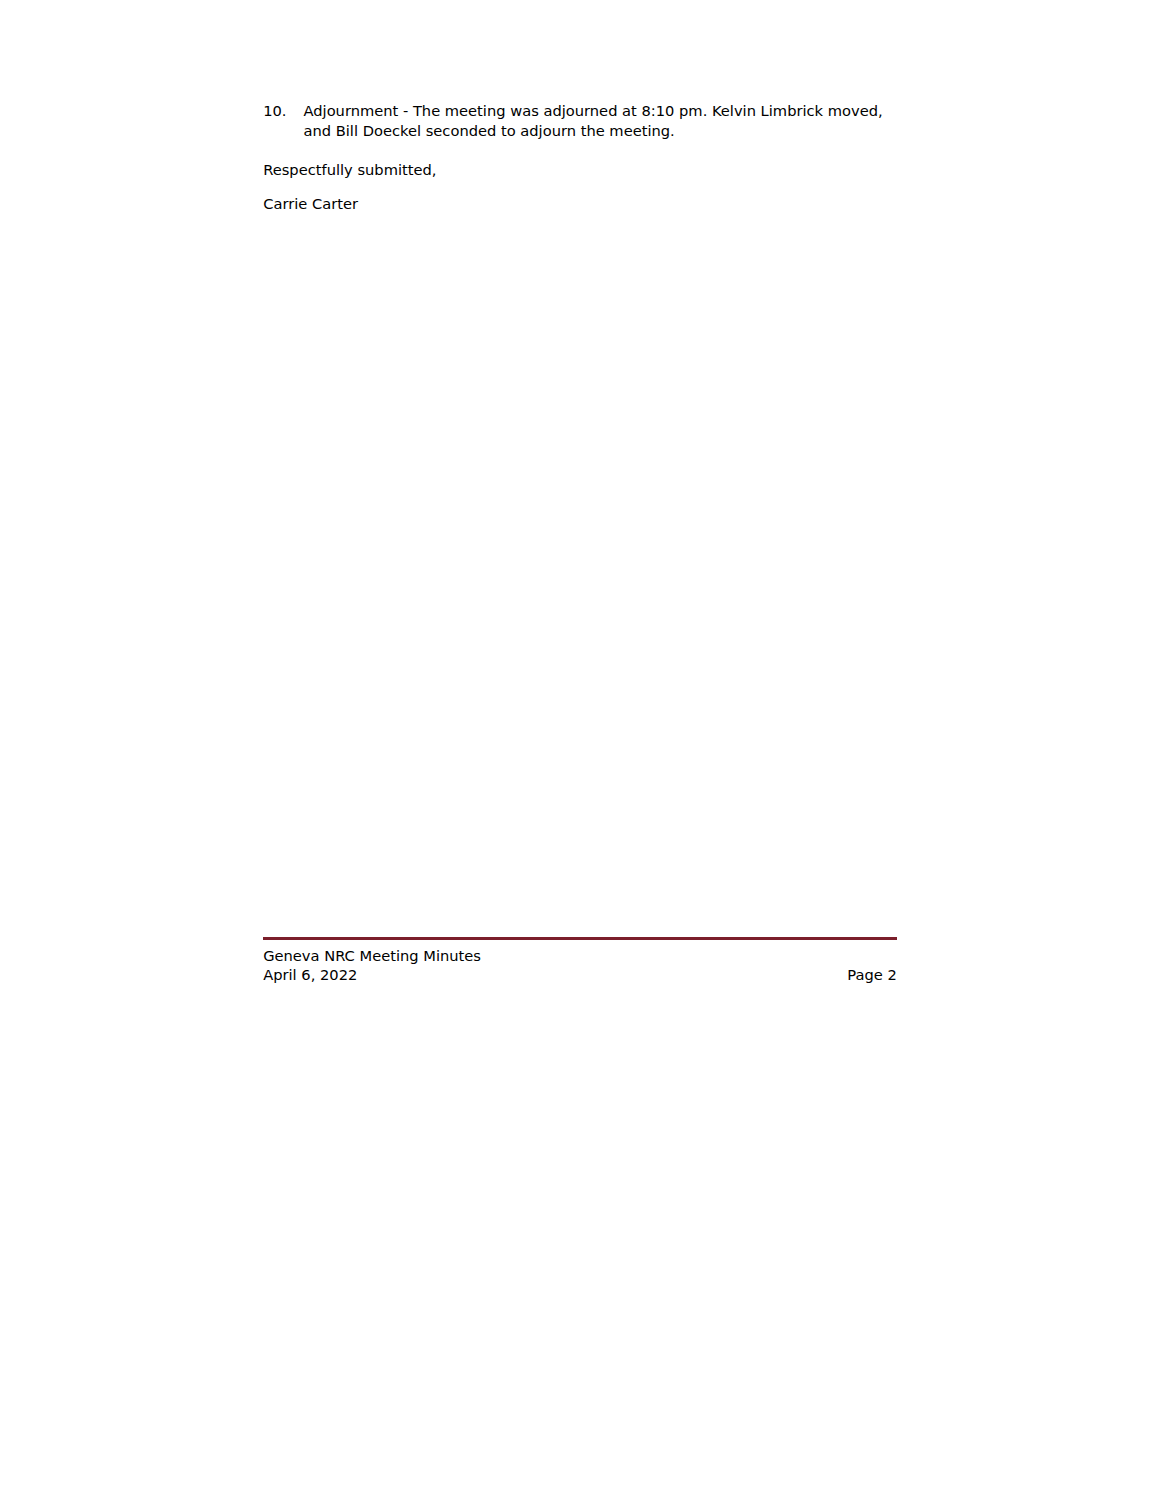10. Adjournment - The meeting was adjourned at 8:10 pm. Kelvin Limbrick moved, and Bill Doeckel seconded to adjourn the meeting.
Respectfully submitted,
Carrie Carter
Geneva NRC Meeting Minutes
April 6, 2022
Page 2